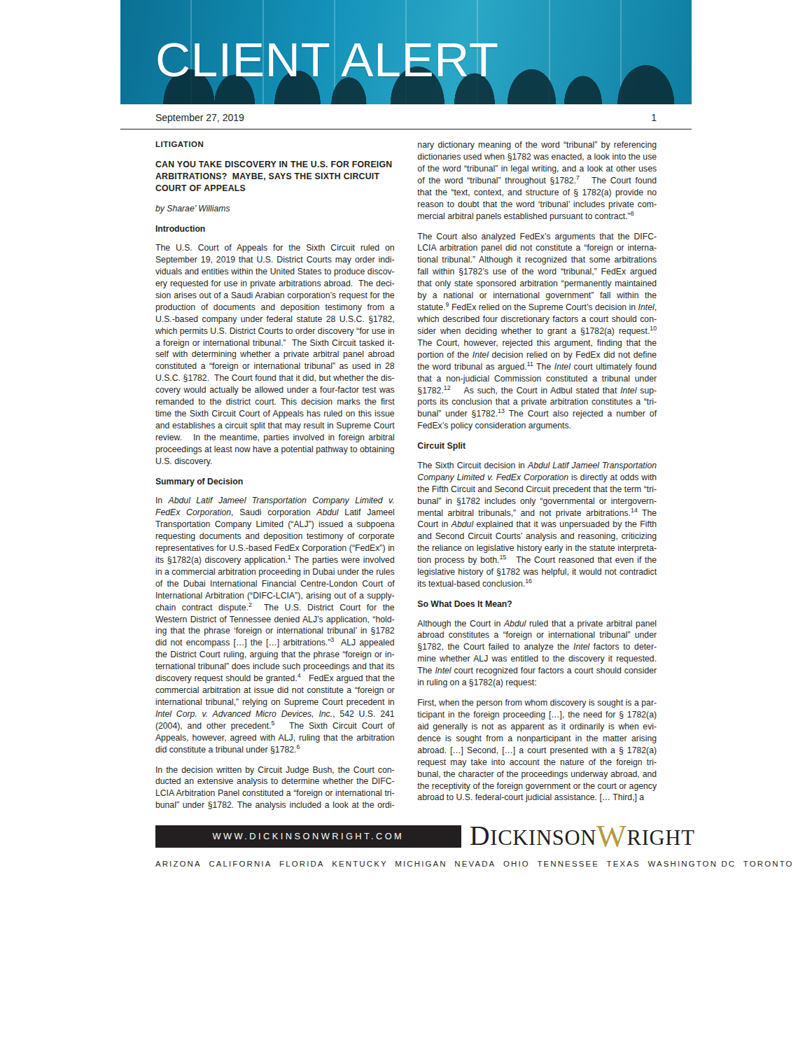CLIENT ALERT
September 27, 2019
1
LITIGATION
CAN YOU TAKE DISCOVERY IN THE U.S. FOR FOREIGN ARBITRATIONS? MAYBE, SAYS THE SIXTH CIRCUIT COURT OF APPEALS
by Sharae’ Williams
Introduction
The U.S. Court of Appeals for the Sixth Circuit ruled on September 19, 2019 that U.S. District Courts may order individuals and entities within the United States to produce discovery requested for use in private arbitrations abroad. The decision arises out of a Saudi Arabian corporation’s request for the production of documents and deposition testimony from a U.S.-based company under federal statute 28 U.S.C. §1782, which permits U.S. District Courts to order discovery “for use in a foreign or international tribunal.” The Sixth Circuit tasked itself with determining whether a private arbitral panel abroad constituted a “foreign or international tribunal” as used in 28 U.S.C. §1782. The Court found that it did, but whether the discovery would actually be allowed under a four-factor test was remanded to the district court. This decision marks the first time the Sixth Circuit Court of Appeals has ruled on this issue and establishes a circuit split that may result in Supreme Court review. In the meantime, parties involved in foreign arbitral proceedings at least now have a potential pathway to obtaining U.S. discovery.
Summary of Decision
In Abdul Latif Jameel Transportation Company Limited v. FedEx Corporation, Saudi corporation Abdul Latif Jameel Transportation Company Limited (“ALJ”) issued a subpoena requesting documents and deposition testimony of corporate representatives for U.S.-based FedEx Corporation (“FedEx”) in its §1782(a) discovery application.1 The parties were involved in a commercial arbitration proceeding in Dubai under the rules of the Dubai International Financial Centre-London Court of International Arbitration (“DIFC-LCIA”), arising out of a supply-chain contract dispute.2 The U.S. District Court for the Western District of Tennessee denied ALJ’s application, “holding that the phrase ‘foreign or international tribunal’ in §1782 did not encompass […] the […] arbitrations.”3 ALJ appealed the District Court ruling, arguing that the phrase “foreign or international tribunal” does include such proceedings and that its discovery request should be granted.4 FedEx argued that the commercial arbitration at issue did not constitute a “foreign or international tribunal,” relying on Supreme Court precedent in Intel Corp. v. Advanced Micro Devices, Inc., 542 U.S. 241 (2004), and other precedent.5 The Sixth Circuit Court of Appeals, however, agreed with ALJ, ruling that the arbitration did constitute a tribunal under §1782.6
In the decision written by Circuit Judge Bush, the Court conducted an extensive analysis to determine whether the DIFC-LCIA Arbitration Panel constituted a “foreign or international tribunal” under §1782. The analysis included a look at the ordinary dictionary meaning of the word “tribunal” by referencing dictionaries used when §1782 was enacted, a look into the use of the word “tribunal” in legal writing, and a look at other uses of the word “tribunal” throughout §1782.7 The Court found that the “text, context, and structure of § 1782(a) provide no reason to doubt that the word ‘tribunal’ includes private commercial arbitral panels established pursuant to contract.”8
The Court also analyzed FedEx’s arguments that the DIFC-LCIA arbitration panel did not constitute a “foreign or international tribunal.” Although it recognized that some arbitrations fall within §1782’s use of the word “tribunal,” FedEx argued that only state sponsored arbitration “permanently maintained by a national or international government” fall within the statute.9 FedEx relied on the Supreme Court’s decision in Intel, which described four discretionary factors a court should consider when deciding whether to grant a §1782(a) request.10 The Court, however, rejected this argument, finding that the portion of the Intel decision relied on by FedEx did not define the word tribunal as argued.11 The Intel court ultimately found that a non-judicial Commission constituted a tribunal under §1782.12 As such, the Court in Adbul stated that Intel supports its conclusion that a private arbitration constitutes a “tribunal” under §1782.13 The Court also rejected a number of FedEx’s policy consideration arguments.
Circuit Split
The Sixth Circuit decision in Abdul Latif Jameel Transportation Company Limited v. FedEx Corporation is directly at odds with the Fifth Circuit and Second Circuit precedent that the term “tribunal” in §1782 includes only “governmental or intergovernmental arbitral tribunals,” and not private arbitrations.14 The Court in Abdul explained that it was unpersuaded by the Fifth and Second Circuit Courts’ analysis and reasoning, criticizing the reliance on legislative history early in the statute interpretation process by both.15 The Court reasoned that even if the legislative history of §1782 was helpful, it would not contradict its textual-based conclusion.16
So What Does It Mean?
Although the Court in Abdul ruled that a private arbitral panel abroad constitutes a “foreign or international tribunal” under §1782, the Court failed to analyze the Intel factors to determine whether ALJ was entitled to the discovery it requested. The Intel court recognized four factors a court should consider in ruling on a §1782(a) request:
First, when the person from whom discovery is sought is a participant in the foreign proceeding […], the need for § 1782(a) aid generally is not as apparent as it ordinarily is when evidence is sought from a nonparticipant in the matter arising abroad. […] Second, […] a court presented with a § 1782(a) request may take into account the nature of the foreign tribunal, the character of the proceedings underway abroad, and the receptivity of the foreign government or the court or agency abroad to U.S. federal-court judicial assistance. [… Third,] a
WWW.DICKINSONWRIGHT.COM
DICKINSON WRIGHT
ARIZONA CALIFORNIA FLORIDA KENTUCKY MICHIGAN NEVADA OHIO TENNESSEE TEXAS WASHINGTON DC TORONTO